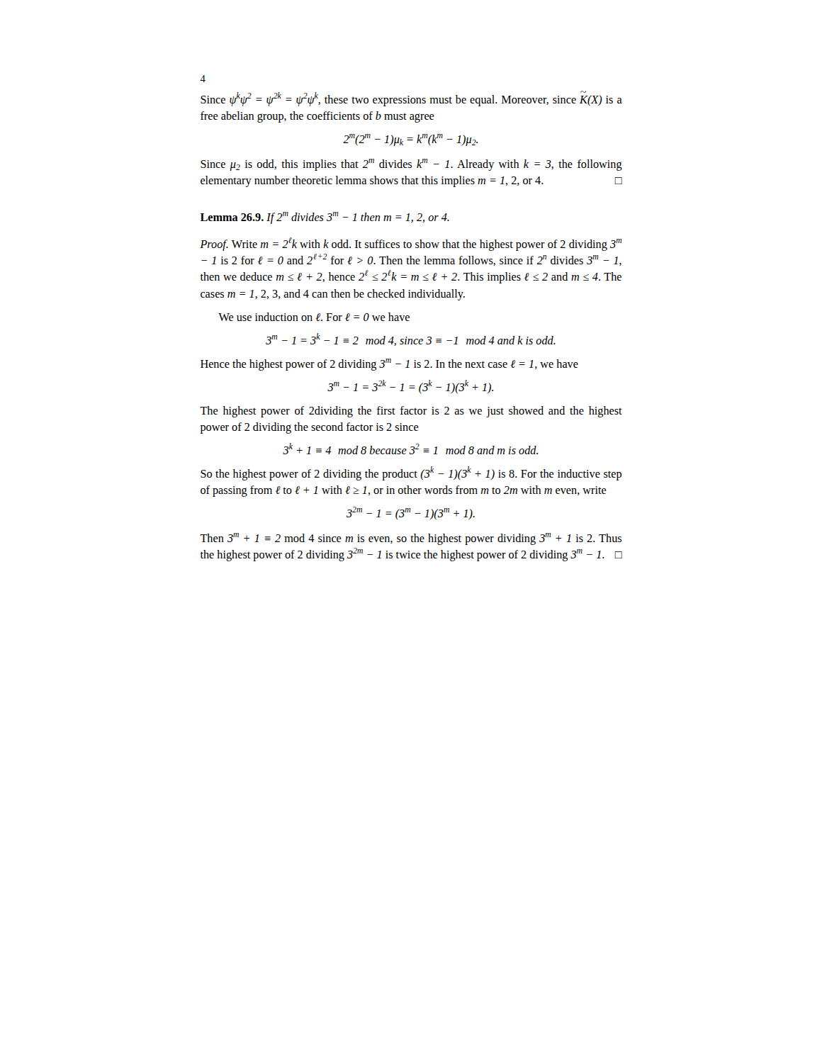4
Since ψkψ2 = ψ2k = ψ2ψk, these two expressions must be equal. Moreover, since K(X) is a free abelian group, the coefficients of b must agree
2m(2m − 1)μk = km(km − 1)μ2.
Since μ2 is odd, this implies that 2m divides km − 1. Already with k = 3, the following elementary number theoretic lemma shows that this implies m = 1, 2, or 4. □
Lemma 26.9. If 2m divides 3m − 1 then m = 1, 2, or 4.
Proof. Write m = 2ℓk with k odd. It suffices to show that the highest power of 2 dividing 3m − 1 is 2 for ℓ = 0 and 2ℓ+2 for ℓ > 0. Then the lemma follows, since if 2n divides 3m − 1, then we deduce m ≤ ℓ + 2, hence 2ℓ ≤ 2ℓk = m ≤ ℓ + 2. This implies ℓ ≤ 2 and m ≤ 4. The cases m = 1, 2, 3, and 4 can then be checked individually.
We use induction on ℓ. For ℓ = 0 we have
3m − 1 = 3k − 1 ≡ 2 mod 4, since 3 ≡ −1 mod 4 and k is odd.
Hence the highest power of 2 dividing 3m − 1 is 2. In the next case ℓ = 1, we have
3m − 1 = 32k − 1 = (3k − 1)(3k + 1).
The highest power of 2dividing the first factor is 2 as we just showed and the highest power of 2 dividing the second factor is 2 since
3k + 1 ≡ 4 mod 8 because 32 ≡ 1 mod 8 and m is odd.
So the highest power of 2 dividing the product (3k − 1)(3k + 1) is 8. For the inductive step of passing from ℓ to ℓ + 1 with ℓ ≥ 1, or in other words from m to 2m with m even, write
32m − 1 = (3m − 1)(3m + 1).
Then 3m + 1 ≡ 2 mod 4 since m is even, so the highest power dividing 3m + 1 is 2. Thus the highest power of 2 dividing 32m − 1 is twice the highest power of 2 dividing 3m − 1. □